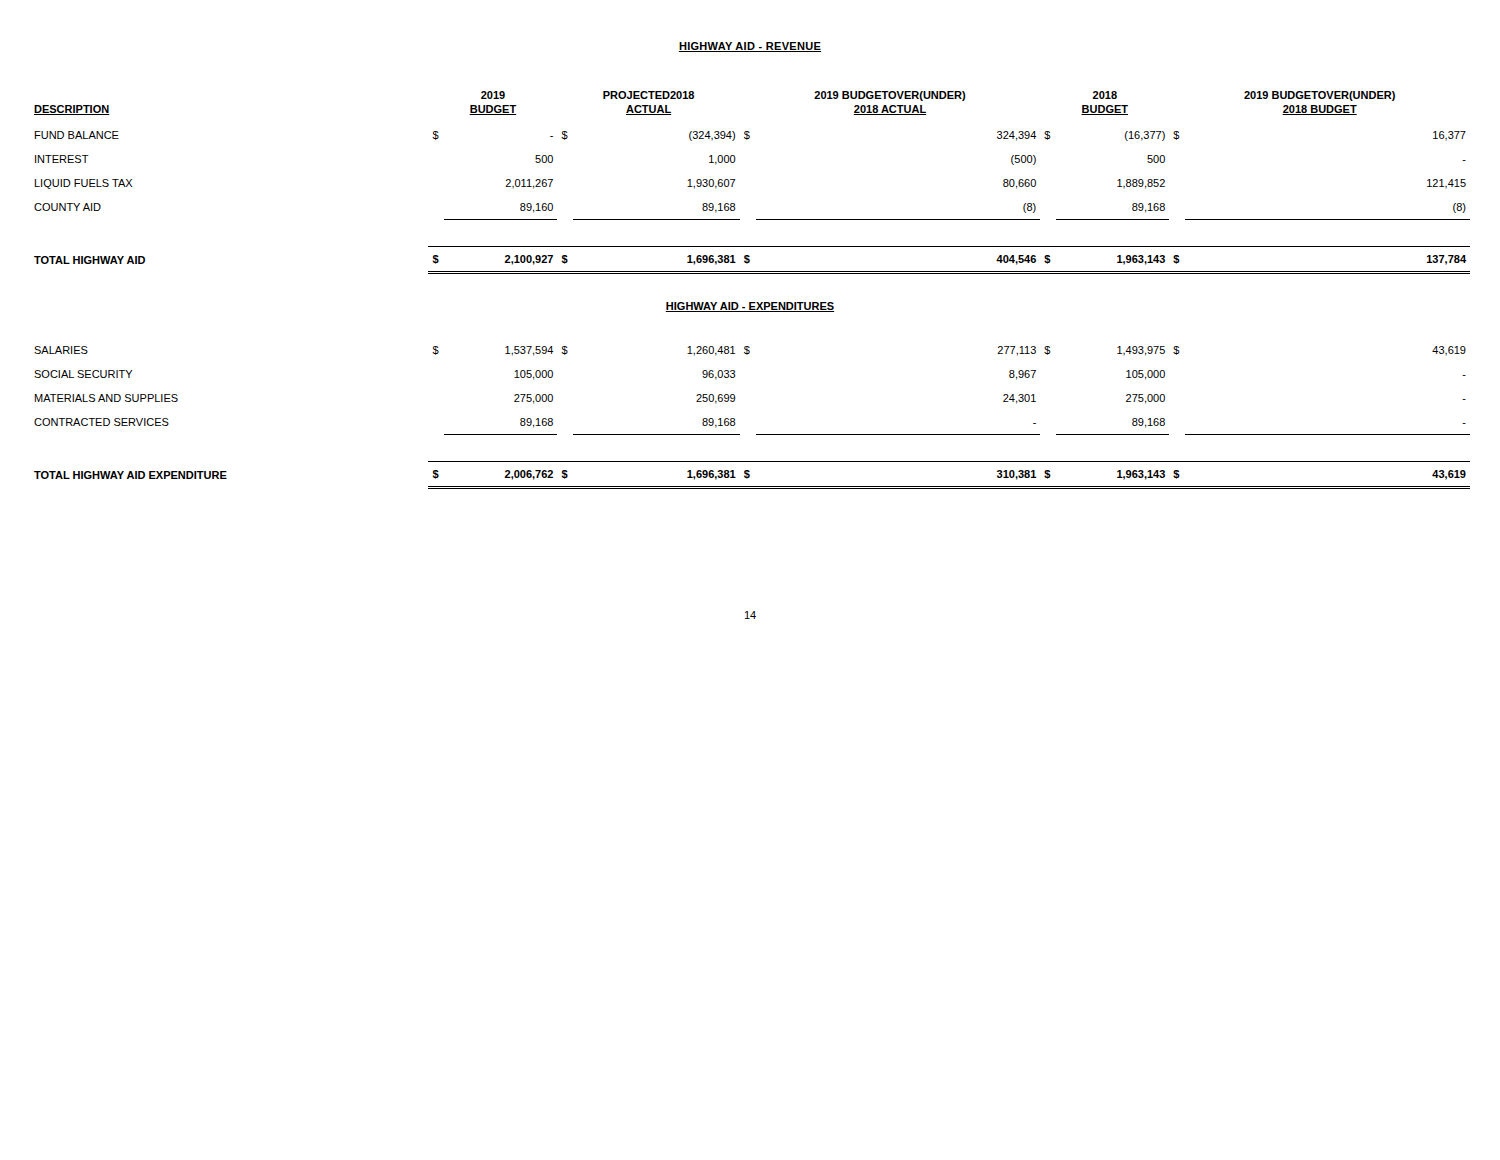HIGHWAY AID - REVENUE
| DESCRIPTION | 2019 BUDGET | PROJECTED 2018 ACTUAL | 2019 BUDGET OVER(UNDER) 2018 ACTUAL | 2018 BUDGET | 2019 BUDGET OVER(UNDER) 2018 BUDGET |
| --- | --- | --- | --- | --- | --- |
| FUND BALANCE | $ | - | $ | (324,394) | $ | 324,394 | $ | (16,377) | $ | 16,377 |
| INTEREST | | 500 | | 1,000 | | (500) | | 500 | | - |
| LIQUID FUELS TAX | | 2,011,267 | | 1,930,607 | | 80,660 | | 1,889,852 | | 121,415 |
| COUNTY AID | | 89,160 | | 89,168 | | (8) | | 89,168 | | (8) |
| TOTAL HIGHWAY AID | $ | 2,100,927 | $ | 1,696,381 | $ | 404,546 | $ | 1,963,143 | $ | 137,784 |
| HIGHWAY AID - EXPENDITURES |
| SALARIES | $ | 1,537,594 | $ | 1,260,481 | $ | 277,113 | $ | 1,493,975 | $ | 43,619 |
| SOCIAL SECURITY | | 105,000 | | 96,033 | | 8,967 | | 105,000 | | - |
| MATERIALS AND SUPPLIES | | 275,000 | | 250,699 | | 24,301 | | 275,000 | | - |
| CONTRACTED SERVICES | | 89,168 | | 89,168 | | - | | 89,168 | | - |
| TOTAL HIGHWAY AID EXPENDITURE | $ | 2,006,762 | $ | 1,696,381 | $ | 310,381 | $ | 1,963,143 | $ | 43,619 |
14